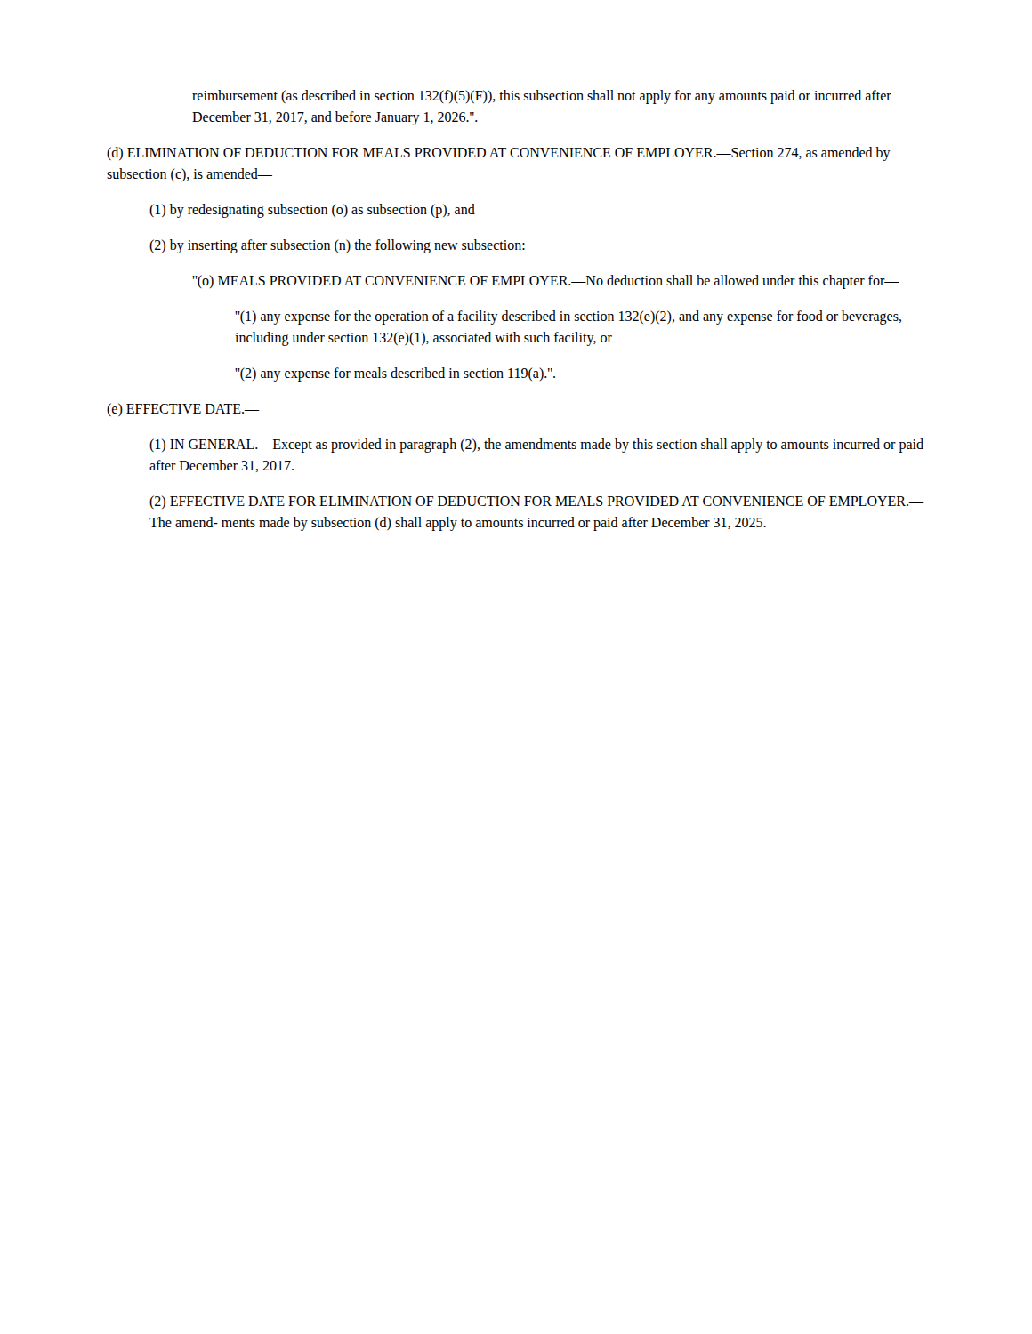reimbursement (as described in section 132(f)(5)(F)), this subsection shall not apply for any amounts paid or incurred after December 31, 2017, and before January 1, 2026.''.
(d) ELIMINATION OF DEDUCTION FOR MEALS PROVIDED AT CONVENIENCE OF EMPLOYER.—Section 274, as amended by subsection (c), is amended—
(1) by redesignating subsection (o) as subsection (p), and
(2) by inserting after subsection (n) the following new subsection:
''(o) MEALS PROVIDED AT CONVENIENCE OF EMPLOYER.—No deduction shall be allowed under this chapter for—
''(1) any expense for the operation of a facility described in section 132(e)(2), and any expense for food or beverages, including under section 132(e)(1), associated with such facility, or
''(2) any expense for meals described in section 119(a).''.
(e) EFFECTIVE DATE.—
(1) IN GENERAL.—Except as provided in paragraph (2), the amendments made by this section shall apply to amounts incurred or paid after December 31, 2017.
(2) EFFECTIVE DATE FOR ELIMINATION OF DEDUCTION FOR MEALS PROVIDED AT CONVENIENCE OF EMPLOYER.—The amend- ments made by subsection (d) shall apply to amounts incurred or paid after December 31, 2025.